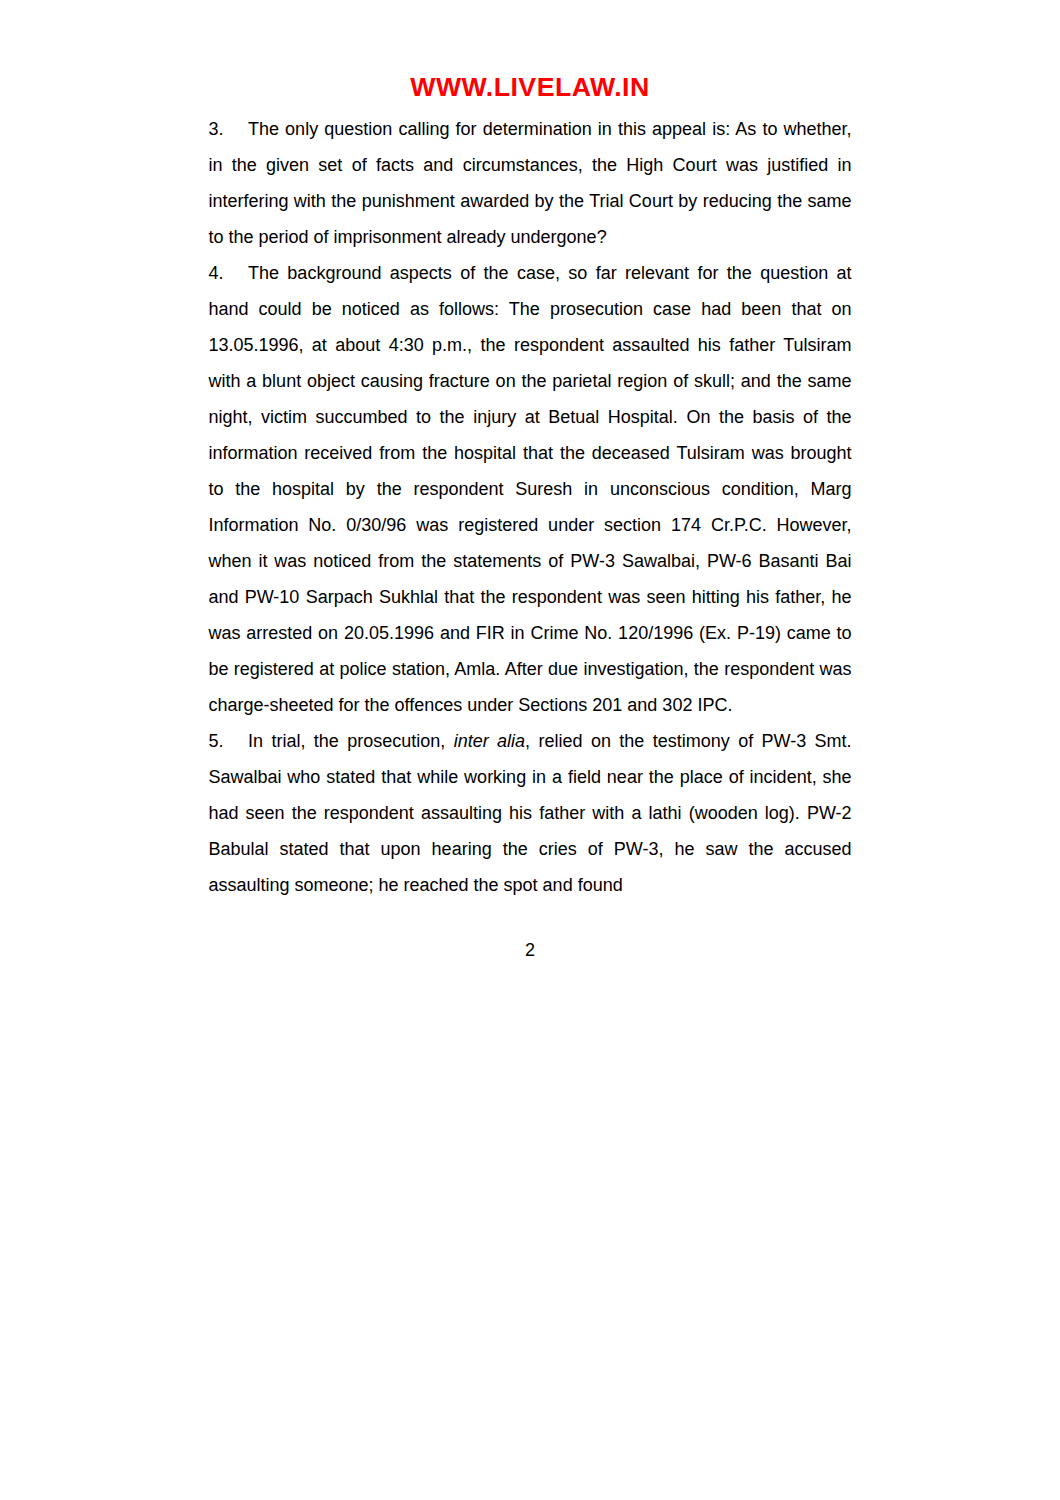WWW.LIVELAW.IN
3. The only question calling for determination in this appeal is: As to whether, in the given set of facts and circumstances, the High Court was justified in interfering with the punishment awarded by the Trial Court by reducing the same to the period of imprisonment already undergone?
4. The background aspects of the case, so far relevant for the question at hand could be noticed as follows: The prosecution case had been that on 13.05.1996, at about 4:30 p.m., the respondent assaulted his father Tulsiram with a blunt object causing fracture on the parietal region of skull; and the same night, victim succumbed to the injury at Betual Hospital. On the basis of the information received from the hospital that the deceased Tulsiram was brought to the hospital by the respondent Suresh in unconscious condition, Marg Information No. 0/30/96 was registered under section 174 Cr.P.C. However, when it was noticed from the statements of PW-3 Sawalbai, PW-6 Basanti Bai and PW-10 Sarpach Sukhlal that the respondent was seen hitting his father, he was arrested on 20.05.1996 and FIR in Crime No. 120/1996 (Ex. P-19) came to be registered at police station, Amla. After due investigation, the respondent was charge-sheeted for the offences under Sections 201 and 302 IPC.
5. In trial, the prosecution, inter alia, relied on the testimony of PW-3 Smt. Sawalbai who stated that while working in a field near the place of incident, she had seen the respondent assaulting his father with a lathi (wooden log). PW-2 Babulal stated that upon hearing the cries of PW-3, he saw the accused assaulting someone; he reached the spot and found
2